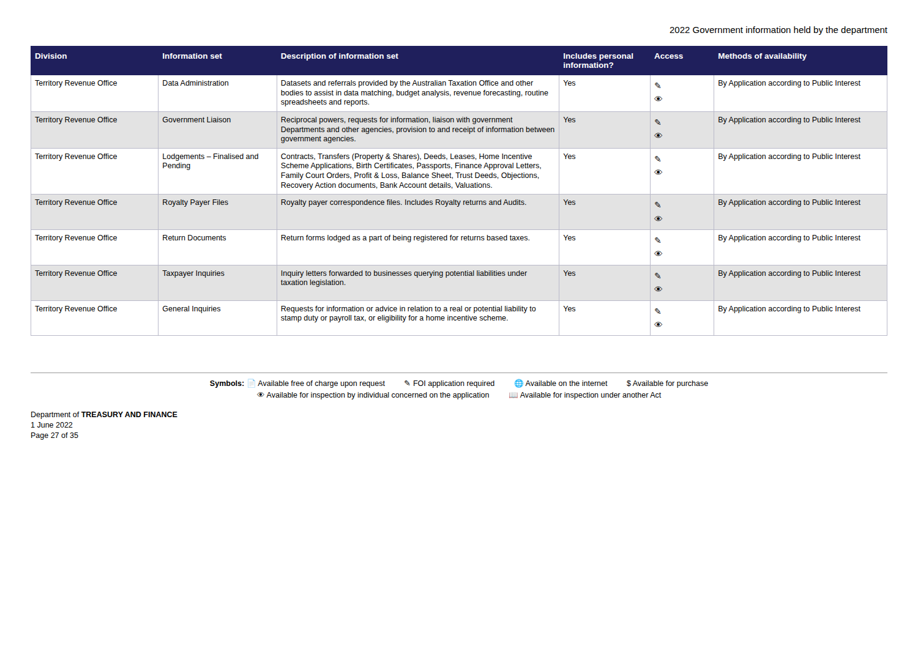2022 Government information held by the department
| Division | Information set | Description of information set | Includes personal information? | Access | Methods of availability |
| --- | --- | --- | --- | --- | --- |
| Territory Revenue Office | Data Administration | Datasets and referrals provided by the Australian Taxation Office and other bodies to assist in data matching, budget analysis, revenue forecasting, routine spreadsheets and reports. | Yes | ✎ 👁 | By Application according to Public Interest |
| Territory Revenue Office | Government Liaison | Reciprocal powers, requests for information, liaison with government Departments and other agencies, provision to and receipt of information between government agencies. | Yes | ✎ 👁 | By Application according to Public Interest |
| Territory Revenue Office | Lodgements – Finalised and Pending | Contracts, Transfers (Property & Shares), Deeds, Leases, Home Incentive Scheme Applications, Birth Certificates, Passports, Finance Approval Letters, Family Court Orders, Profit & Loss, Balance Sheet, Trust Deeds, Objections, Recovery Action documents, Bank Account details, Valuations. | Yes | ✎ 👁 | By Application according to Public Interest |
| Territory Revenue Office | Royalty Payer Files | Royalty payer correspondence files. Includes Royalty returns and Audits. | Yes | ✎ 👁 | By Application according to Public Interest |
| Territory Revenue Office | Return Documents | Return forms lodged as a part of being registered for returns based taxes. | Yes | ✎ 👁 | By Application according to Public Interest |
| Territory Revenue Office | Taxpayer Inquiries | Inquiry letters forwarded to businesses querying potential liabilities under taxation legislation. | Yes | ✎ 👁 | By Application according to Public Interest |
| Territory Revenue Office | General Inquiries | Requests for information or advice in relation to a real or potential liability to stamp duty or payroll tax, or eligibility for a home incentive scheme. | Yes | ✎ 👁 | By Application according to Public Interest |
Symbols: 📄 Available free of charge upon request ✎ FOI application required 🌐 Available on the internet $ Available for purchase 👁 Available for inspection by individual concerned on the application 📖 Available for inspection under another Act
Department of TREASURY AND FINANCE
1 June 2022
Page 27 of 35